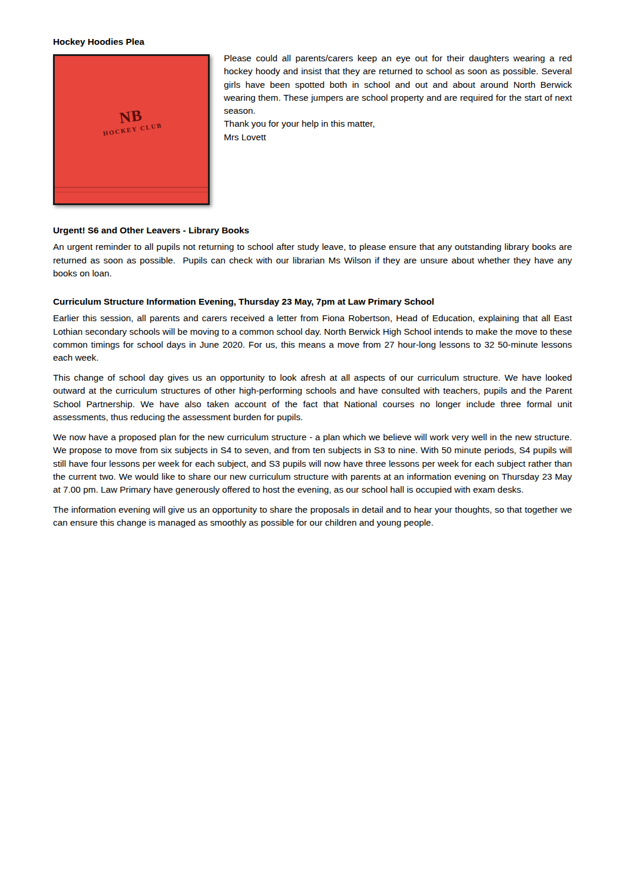Hockey Hoodies Plea
NB
HOCKEY CLUB
Please could all parents/carers keep an eye out for their daughters wearing a red hockey hoody and insist that they are returned to school as soon as possible. Several girls have been spotted both in school and out and about around North Berwick wearing them. These jumpers are school property and are required for the start of next season.
Thank you for your help in this matter,
Mrs Lovett
Urgent! S6 and Other Leavers - Library Books
An urgent reminder to all pupils not returning to school after study leave, to please ensure that any outstanding library books are returned as soon as possible. Pupils can check with our librarian Ms Wilson if they are unsure about whether they have any books on loan.
Curriculum Structure Information Evening, Thursday 23 May, 7pm at Law Primary School
Earlier this session, all parents and carers received a letter from Fiona Robertson, Head of Education, explaining that all East Lothian secondary schools will be moving to a common school day. North Berwick High School intends to make the move to these common timings for school days in June 2020. For us, this means a move from 27 hour-long lessons to 32 50-minute lessons each week.
This change of school day gives us an opportunity to look afresh at all aspects of our curriculum structure. We have looked outward at the curriculum structures of other high-performing schools and have consulted with teachers, pupils and the Parent School Partnership. We have also taken account of the fact that National courses no longer include three formal unit assessments, thus reducing the assessment burden for pupils.
We now have a proposed plan for the new curriculum structure - a plan which we believe will work very well in the new structure. We propose to move from six subjects in S4 to seven, and from ten subjects in S3 to nine. With 50 minute periods, S4 pupils will still have four lessons per week for each subject, and S3 pupils will now have three lessons per week for each subject rather than the current two. We would like to share our new curriculum structure with parents at an information evening on Thursday 23 May at 7.00 pm. Law Primary have generously offered to host the evening, as our school hall is occupied with exam desks.
The information evening will give us an opportunity to share the proposals in detail and to hear your thoughts, so that together we can ensure this change is managed as smoothly as possible for our children and young people.